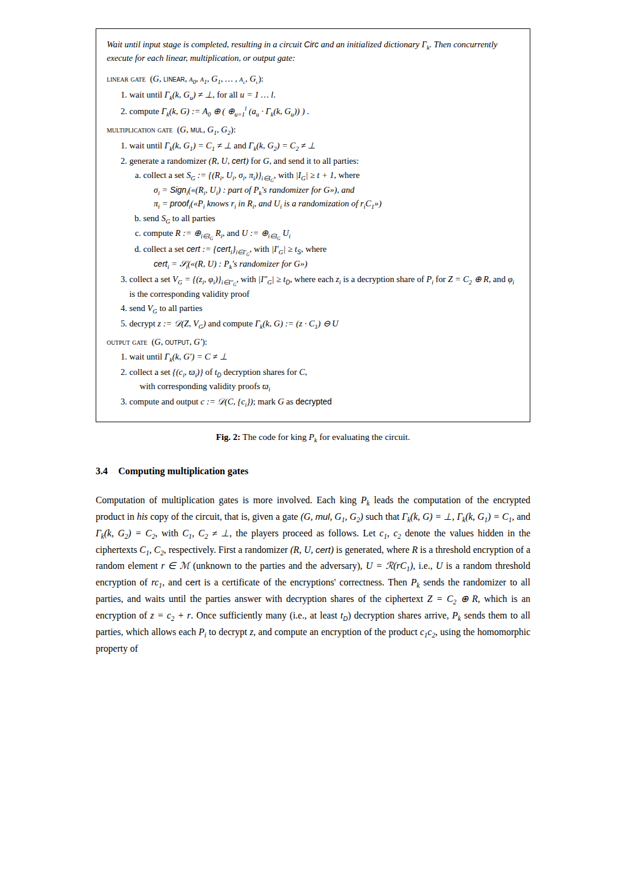Wait until input stage is completed, resulting in a circuit Circ and an initialized dictionary Γk. Then concurrently execute for each linear, multiplication, or output gate:
linear gate (G, linear, a0, a1, G1, … , al, Gl):
wait until Γk(k, Gu) ≠ ⊥, for all u = 1 … l.
compute Γk(k, G) := A0 ⊕ ( ⊕u=1l (au · Γk(k, Gu)) ) .
multiplication gate (G, mul, G1, G2):
wait until Γk(k, G1) = C1 ≠ ⊥ and Γk(k, G2) = C2 ≠ ⊥
generate a randomizer (R, U, cert) for G, and send it to all parties:
collect a set SG := {(Ri, Ui, σi, πi)}i∈IG, with |IG| ≥ t + 1, where σi = Signi(«(Ri, Ui) : part of Pk's randomizer for G»), and πi = proofi(«Pi knows ri in Ri, and Ui is a randomization of riC1»)
send SG to all parties
compute R := ⊕i∈IG Ri, and U := ⊕i∈IG Ui
collect a set cert := {certi}i∈I′G, with |I′G| ≥ tS, where certi = 𝒮i(«(R, U) : Pk's randomizer for G»)
collect a set VG = {(zi, φi)}i∈I″G, with |I″G| ≥ tD, where each zi is a decryption share of Pi for Z = C2 ⊕ R, and φi is the corresponding validity proof
send VG to all parties
decrypt z := 𝒟(Z, VG) and compute Γk(k, G) := (z · C1) ⊖ U
output gate (G, output, G′):
wait until Γk(k, G′) = C ≠ ⊥
collect a set {(ci, ϖi)} of tD decryption shares for C, with corresponding validity proofs ϖi
compute and output c := 𝒟(C, {ci}); mark G as decrypted
Fig. 2: The code for king Pk for evaluating the circuit.
3.4 Computing multiplication gates
Computation of multiplication gates is more involved. Each king Pk leads the computation of the encrypted product in his copy of the circuit, that is, given a gate (G, mul, G1, G2) such that Γk(k, G) = ⊥, Γk(k, G1) = C1, and Γk(k, G2) = C2, with C1, C2 ≠ ⊥, the players proceed as follows. Let c1, c2 denote the values hidden in the ciphertexts C1, C2, respectively. First a randomizer (R, U, cert) is generated, where R is a threshold encryption of a random element r ∈ ℳ (unknown to the parties and the adversary), U = ℛ(rC1), i.e., U is a random threshold encryption of rc1, and cert is a certificate of the encryptions' correctness. Then Pk sends the randomizer to all parties, and waits until the parties answer with decryption shares of the ciphertext Z = C2 ⊕ R, which is an encryption of z = c2 + r. Once sufficiently many (i.e., at least tD) decryption shares arrive, Pk sends them to all parties, which allows each Pi to decrypt z, and compute an encryption of the product c1c2, using the homomorphic property of